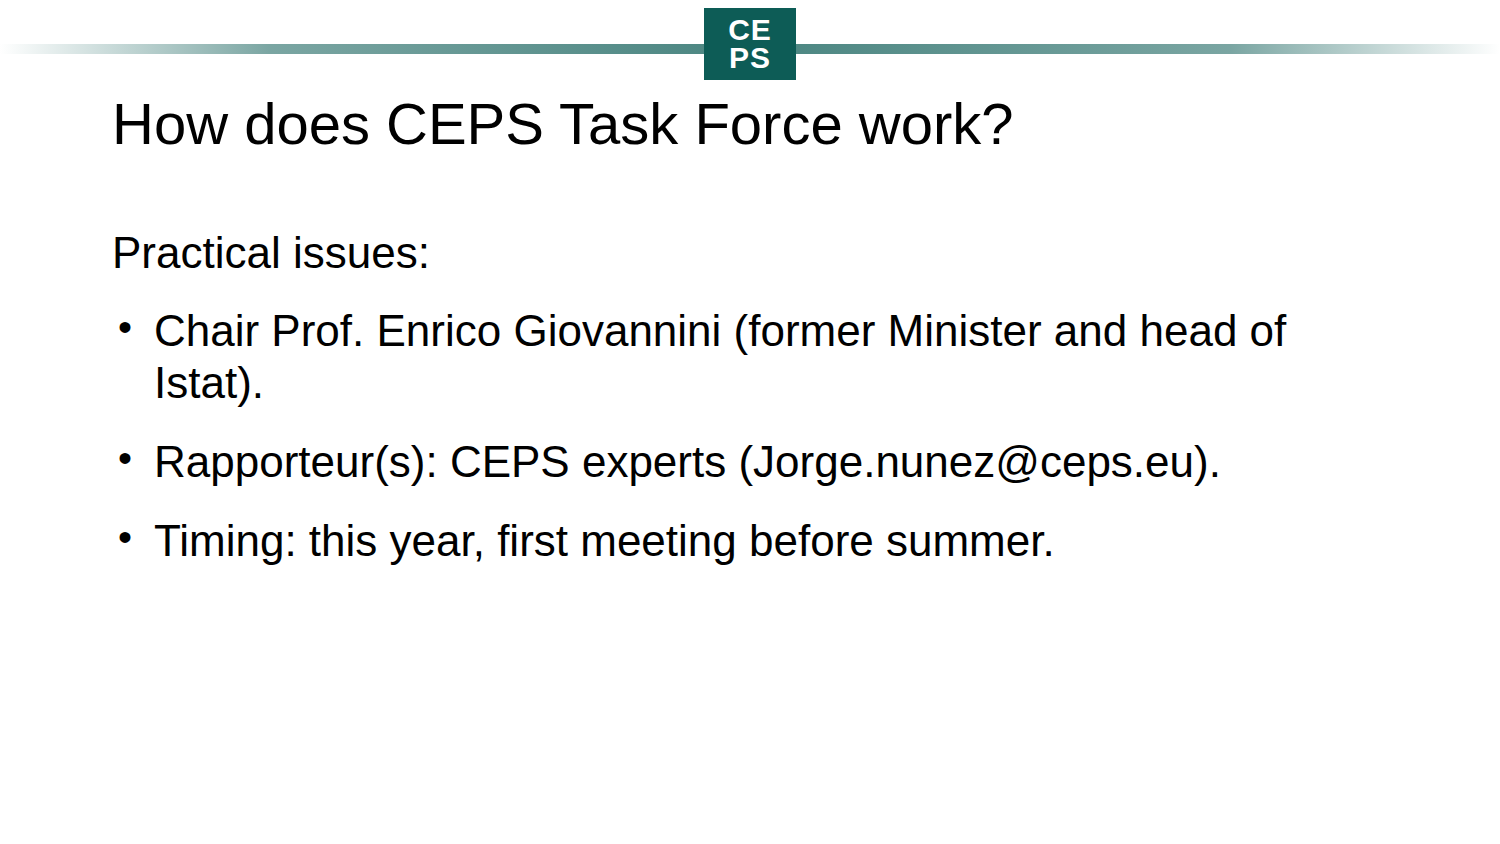CE PS
How does CEPS Task Force work?
Practical issues:
Chair Prof. Enrico Giovannini (former Minister and head of Istat).
Rapporteur(s): CEPS experts (Jorge.nunez@ceps.eu).
Timing: this year, first meeting before summer.